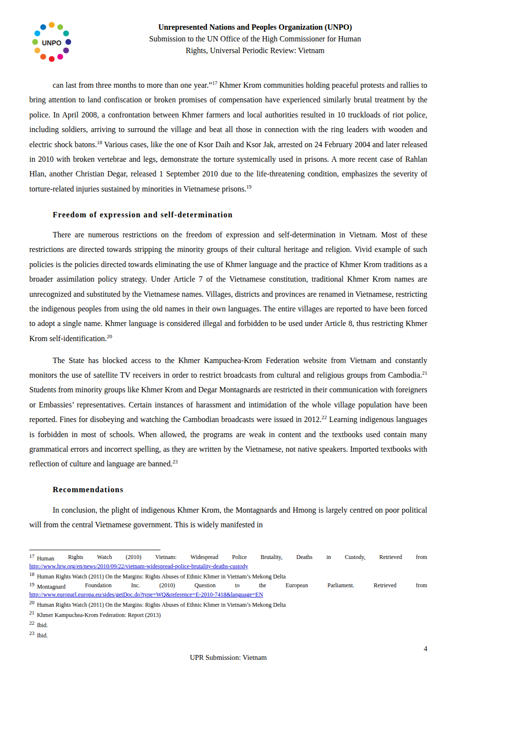UNPO
Unrepresented Nations and Peoples Organization (UNPO)
Submission to the UN Office of the High Commissioner for Human
Rights, Universal Periodic Review: Vietnam
can last from three months to more than one year.”17 Khmer Krom communities holding peaceful protests and rallies to bring attention to land confiscation or broken promises of compensation have experienced similarly brutal treatment by the police. In April 2008, a confrontation between Khmer farmers and local authorities resulted in 10 truckloads of riot police, including soldiers, arriving to surround the village and beat all those in connection with the ring leaders with wooden and electric shock batons.18 Various cases, like the one of Ksor Daih and Ksor Jak, arrested on 24 February 2004 and later released in 2010 with broken vertebrae and legs, demonstrate the torture systemically used in prisons. A more recent case of Rahlan Hlan, another Christian Degar, released 1 September 2010 due to the life-threatening condition, emphasizes the severity of torture-related injuries sustained by minorities in Vietnamese prisons.19
Freedom of expression and self-determination
There are numerous restrictions on the freedom of expression and self-determination in Vietnam. Most of these restrictions are directed towards stripping the minority groups of their cultural heritage and religion. Vivid example of such policies is the policies directed towards eliminating the use of Khmer language and the practice of Khmer Krom traditions as a broader assimilation policy strategy. Under Article 7 of the Vietnamese constitution, traditional Khmer Krom names are unrecognized and substituted by the Vietnamese names. Villages, districts and provinces are renamed in Vietnamese, restricting the indigenous peoples from using the old names in their own languages. The entire villages are reported to have been forced to adopt a single name. Khmer language is considered illegal and forbidden to be used under Article 8, thus restricting Khmer Krom self-identification.20
The State has blocked access to the Khmer Kampuchea-Krom Federation website from Vietnam and constantly monitors the use of satellite TV receivers in order to restrict broadcasts from cultural and religious groups from Cambodia.21 Students from minority groups like Khmer Krom and Degar Montagnards are restricted in their communication with foreigners or Embassies’ representatives. Certain instances of harassment and intimidation of the whole village population have been reported. Fines for disobeying and watching the Cambodian broadcasts were issued in 2012.22 Learning indigenous languages is forbidden in most of schools. When allowed, the programs are weak in content and the textbooks used contain many grammatical errors and incorrect spelling, as they are written by the Vietnamese, not native speakers. Imported textbooks with reflection of culture and language are banned.23
Recommendations
In conclusion, the plight of indigenous Khmer Krom, the Montagnards and Hmong is largely centred on poor political will from the central Vietnamese government. This is widely manifested in
17 Human Rights Watch (2010) Vietnam: Widespread Police Brutality, Deaths in Custody, Retrieved from http://www.hrw.org/en/news/2010/09/22/vietnam-widespread-police-brutality-deaths-custody
18 Human Rights Watch (2011) On the Margins: Rights Abuses of Ethnic Khmer in Vietnam’s Mekong Delta
19 Montagnard Foundation Inc. (2010) Question to the European Parliament. Retrieved from http://www.europarl.europa.eu/sides/getDoc.do?type=WQ&reference=E-2010-7418&language=EN
20 Human Rights Watch (2011) On the Margins: Rights Abuses of Ethnic Khmer in Vietnam’s Mekong Delta
21 Khmer Kampuchea-Krom Federation: Report (2013)
22 Ibid.
23 Ibid.
UPR Submission: Vietnam 4